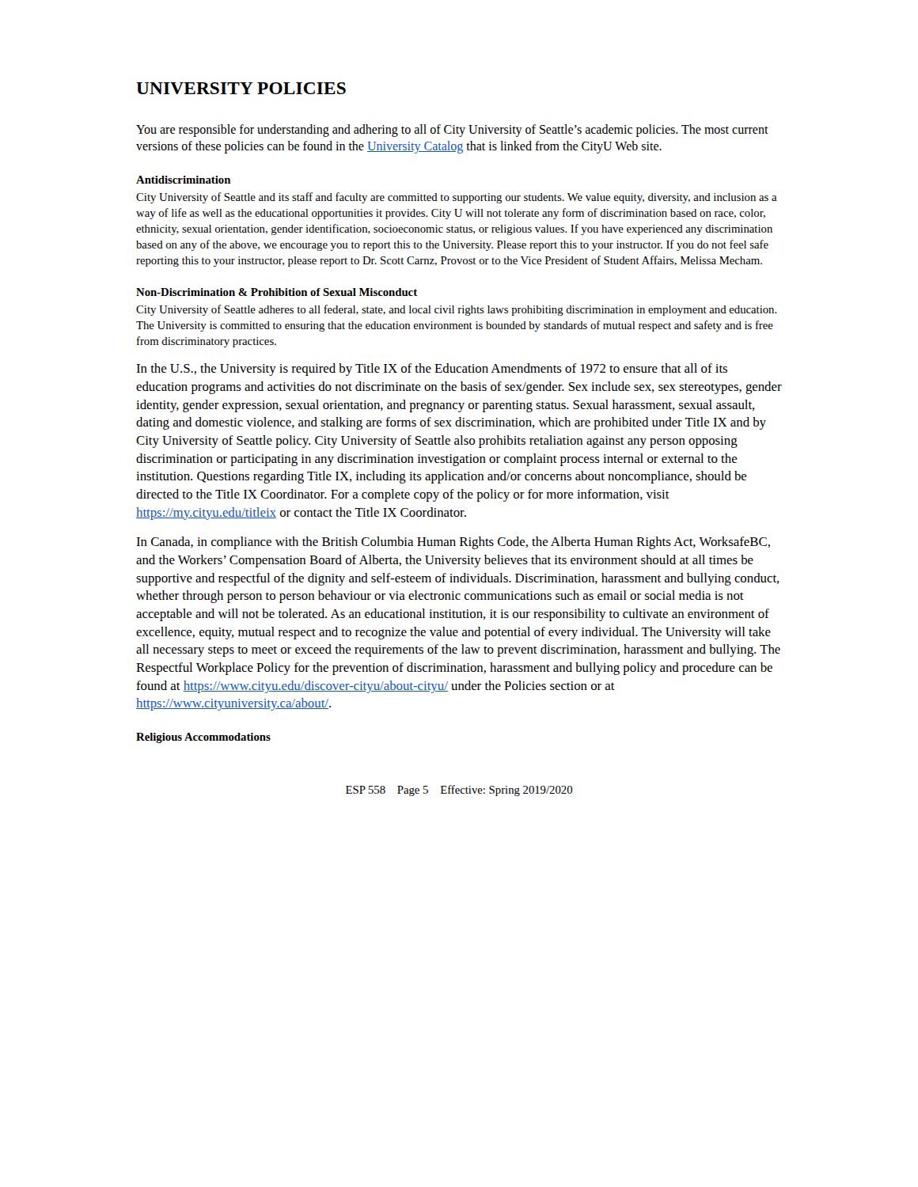UNIVERSITY POLICIES
You are responsible for understanding and adhering to all of City University of Seattle’s academic policies. The most current versions of these policies can be found in the University Catalog that is linked from the CityU Web site.
Antidiscrimination
City University of Seattle and its staff and faculty are committed to supporting our students. We value equity, diversity, and inclusion as a way of life as well as the educational opportunities it provides. City U will not tolerate any form of discrimination based on race, color, ethnicity, sexual orientation, gender identification, socioeconomic status, or religious values. If you have experienced any discrimination based on any of the above, we encourage you to report this to the University. Please report this to your instructor. If you do not feel safe reporting this to your instructor, please report to Dr. Scott Carnz, Provost or to the Vice President of Student Affairs, Melissa Mecham.
Non-Discrimination & Prohibition of Sexual Misconduct
City University of Seattle adheres to all federal, state, and local civil rights laws prohibiting discrimination in employment and education. The University is committed to ensuring that the education environment is bounded by standards of mutual respect and safety and is free from discriminatory practices.
In the U.S., the University is required by Title IX of the Education Amendments of 1972 to ensure that all of its education programs and activities do not discriminate on the basis of sex/gender. Sex include sex, sex stereotypes, gender identity, gender expression, sexual orientation, and pregnancy or parenting status. Sexual harassment, sexual assault, dating and domestic violence, and stalking are forms of sex discrimination, which are prohibited under Title IX and by City University of Seattle policy. City University of Seattle also prohibits retaliation against any person opposing discrimination or participating in any discrimination investigation or complaint process internal or external to the institution. Questions regarding Title IX, including its application and/or concerns about noncompliance, should be directed to the Title IX Coordinator. For a complete copy of the policy or for more information, visit https://my.cityu.edu/titleix or contact the Title IX Coordinator.
In Canada, in compliance with the British Columbia Human Rights Code, the Alberta Human Rights Act, WorksafeBC, and the Workers’ Compensation Board of Alberta, the University believes that its environment should at all times be supportive and respectful of the dignity and self-esteem of individuals. Discrimination, harassment and bullying conduct, whether through person to person behaviour or via electronic communications such as email or social media is not acceptable and will not be tolerated. As an educational institution, it is our responsibility to cultivate an environment of excellence, equity, mutual respect and to recognize the value and potential of every individual. The University will take all necessary steps to meet or exceed the requirements of the law to prevent discrimination, harassment and bullying. The Respectful Workplace Policy for the prevention of discrimination, harassment and bullying policy and procedure can be found at https://www.cityu.edu/discover-cityu/about-cityu/ under the Policies section or at https://www.cityuniversity.ca/about/.
Religious Accommodations
ESP 558 Page 5 Effective: Spring 2019/2020